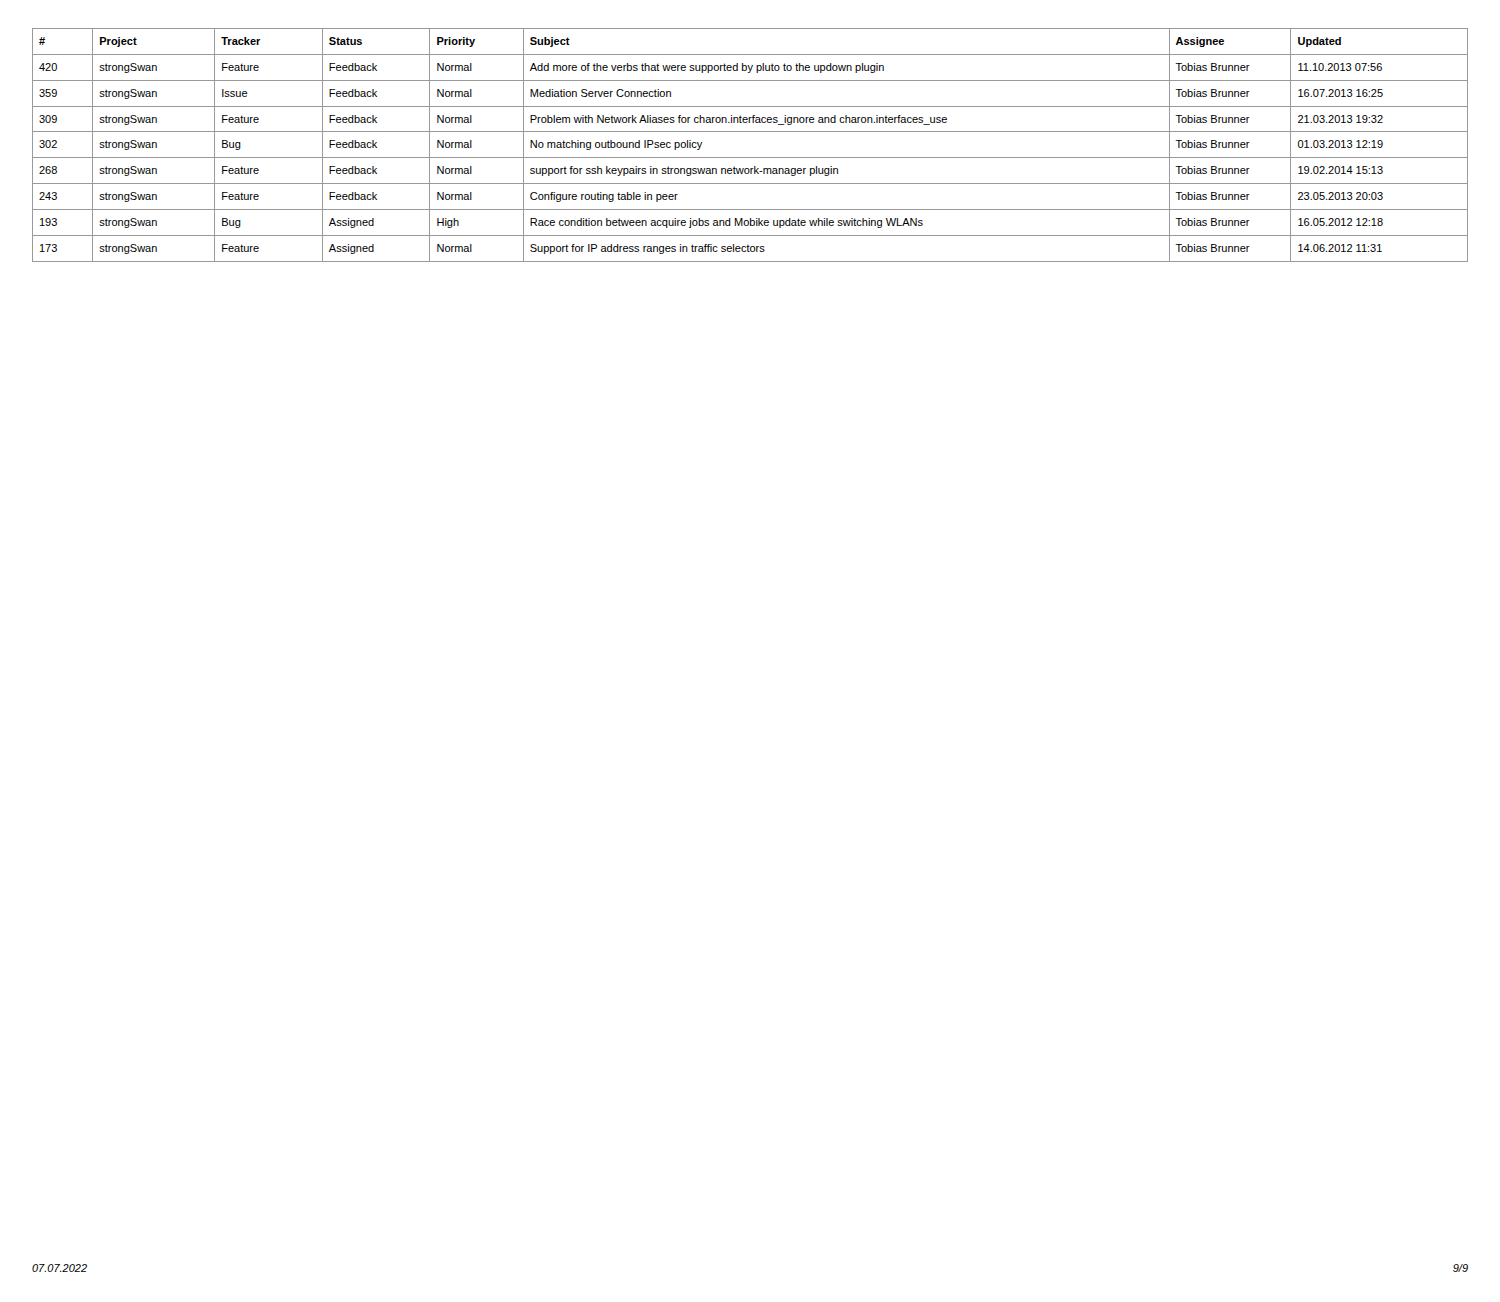| # | Project | Tracker | Status | Priority | Subject | Assignee | Updated |
| --- | --- | --- | --- | --- | --- | --- | --- |
| 420 | strongSwan | Feature | Feedback | Normal | Add more of the verbs that were supported by pluto to the updown plugin | Tobias Brunner | 11.10.2013 07:56 |
| 359 | strongSwan | Issue | Feedback | Normal | Mediation Server Connection | Tobias Brunner | 16.07.2013 16:25 |
| 309 | strongSwan | Feature | Feedback | Normal | Problem with Network Aliases for charon.interfaces_ignore and charon.interfaces_use | Tobias Brunner | 21.03.2013 19:32 |
| 302 | strongSwan | Bug | Feedback | Normal | No matching outbound IPsec policy | Tobias Brunner | 01.03.2013 12:19 |
| 268 | strongSwan | Feature | Feedback | Normal | support for ssh keypairs in strongswan network-manager plugin | Tobias Brunner | 19.02.2014 15:13 |
| 243 | strongSwan | Feature | Feedback | Normal | Configure routing table in peer | Tobias Brunner | 23.05.2013 20:03 |
| 193 | strongSwan | Bug | Assigned | High | Race condition between acquire jobs and Mobike update while switching WLANs | Tobias Brunner | 16.05.2012 12:18 |
| 173 | strongSwan | Feature | Assigned | Normal | Support for IP address ranges in traffic selectors | Tobias Brunner | 14.06.2012 11:31 |
07.07.2022 9/9